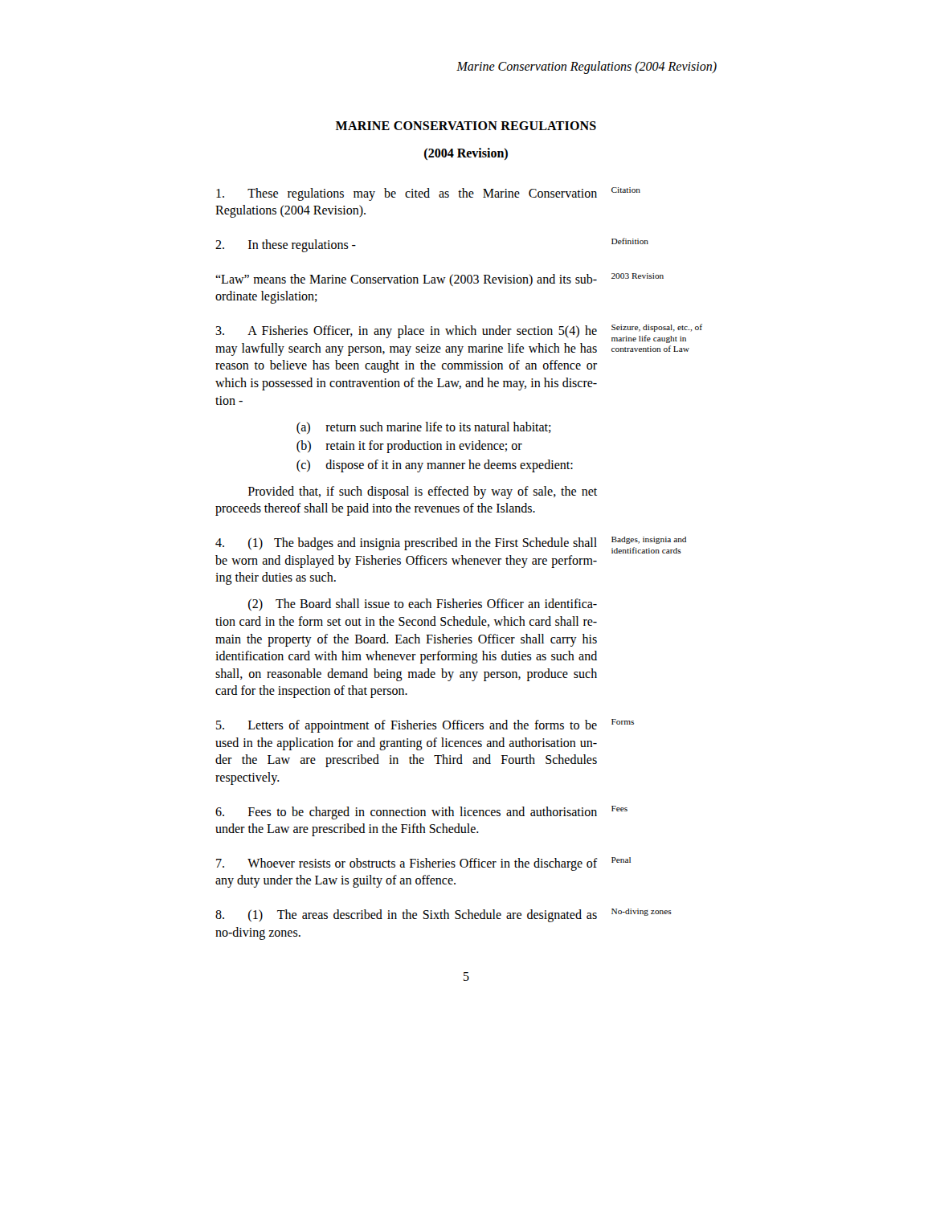Marine Conservation Regulations (2004 Revision)
MARINE CONSERVATION REGULATIONS
(2004 Revision)
1. These regulations may be cited as the Marine Conservation Regulations (2004 Revision).
Citation
2. In these regulations -
Definition
“Law” means the Marine Conservation Law (2003 Revision) and its subordinate legislation;
2003 Revision
3. A Fisheries Officer, in any place in which under section 5(4) he may lawfully search any person, may seize any marine life which he has reason to believe has been caught in the commission of an offence or which is possessed in contravention of the Law, and he may, in his discretion -
(a) return such marine life to its natural habitat;
(b) retain it for production in evidence; or
(c) dispose of it in any manner he deems expedient:
Provided that, if such disposal is effected by way of sale, the net proceeds thereof shall be paid into the revenues of the Islands.
Seizure, disposal, etc., of marine life caught in contravention of Law
4.(1) The badges and insignia prescribed in the First Schedule shall be worn and displayed by Fisheries Officers whenever they are performing their duties as such.
(2) The Board shall issue to each Fisheries Officer an identification card in the form set out in the Second Schedule, which card shall remain the property of the Board. Each Fisheries Officer shall carry his identification card with him whenever performing his duties as such and shall, on reasonable demand being made by any person, produce such card for the inspection of that person.
Badges, insignia and identification cards
5. Letters of appointment of Fisheries Officers and the forms to be used in the application for and granting of licences and authorisation under the Law are prescribed in the Third and Fourth Schedules respectively.
Forms
6. Fees to be charged in connection with licences and authorisation under the Law are prescribed in the Fifth Schedule.
Fees
7. Whoever resists or obstructs a Fisheries Officer in the discharge of any duty under the Law is guilty of an offence.
Penal
8.(1) The areas described in the Sixth Schedule are designated as no-diving zones.
No-diving zones
5